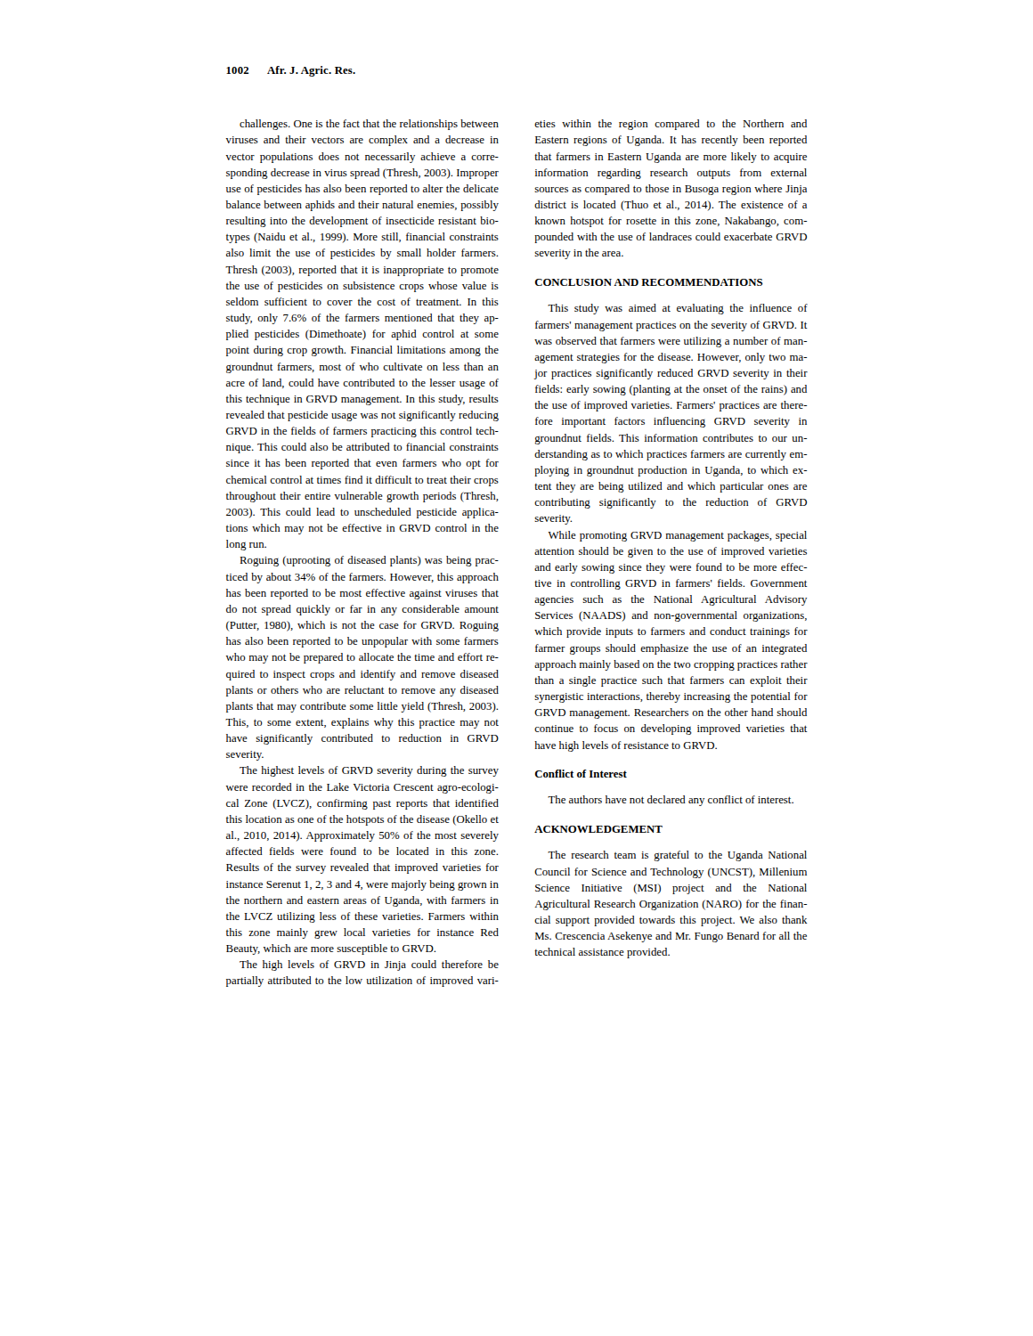1002 Afr. J. Agric. Res.
challenges. One is the fact that the relationships between viruses and their vectors are complex and a decrease in vector populations does not necessarily achieve a corresponding decrease in virus spread (Thresh, 2003). Improper use of pesticides has also been reported to alter the delicate balance between aphids and their natural enemies, possibly resulting into the development of insecticide resistant biotypes (Naidu et al., 1999). More still, financial constraints also limit the use of pesticides by small holder farmers. Thresh (2003), reported that it is inappropriate to promote the use of pesticides on subsistence crops whose value is seldom sufficient to cover the cost of treatment. In this study, only 7.6% of the farmers mentioned that they applied pesticides (Dimethoate) for aphid control at some point during crop growth. Financial limitations among the groundnut farmers, most of who cultivate on less than an acre of land, could have contributed to the lesser usage of this technique in GRVD management. In this study, results revealed that pesticide usage was not significantly reducing GRVD in the fields of farmers practicing this control technique. This could also be attributed to financial constraints since it has been reported that even farmers who opt for chemical control at times find it difficult to treat their crops throughout their entire vulnerable growth periods (Thresh, 2003). This could lead to unscheduled pesticide applications which may not be effective in GRVD control in the long run.
Roguing (uprooting of diseased plants) was being practiced by about 34% of the farmers. However, this approach has been reported to be most effective against viruses that do not spread quickly or far in any considerable amount (Putter, 1980), which is not the case for GRVD. Roguing has also been reported to be unpopular with some farmers who may not be prepared to allocate the time and effort required to inspect crops and identify and remove diseased plants or others who are reluctant to remove any diseased plants that may contribute some little yield (Thresh, 2003). This, to some extent, explains why this practice may not have significantly contributed to reduction in GRVD severity.
The highest levels of GRVD severity during the survey were recorded in the Lake Victoria Crescent agro-ecological Zone (LVCZ), confirming past reports that identified this location as one of the hotspots of the disease (Okello et al., 2010, 2014). Approximately 50% of the most severely affected fields were found to be located in this zone. Results of the survey revealed that improved varieties for instance Serenut 1, 2, 3 and 4, were majorly being grown in the northern and eastern areas of Uganda, with farmers in the LVCZ utilizing less of these varieties. Farmers within this zone mainly grew local varieties for instance Red Beauty, which are more susceptible to GRVD.
The high levels of GRVD in Jinja could therefore be partially attributed to the low utilization of improved varieties within the region compared to the Northern and Eastern regions of Uganda. It has recently been reported that farmers in Eastern Uganda are more likely to acquire information regarding research outputs from external sources as compared to those in Busoga region where Jinja district is located (Thuo et al., 2014). The existence of a known hotspot for rosette in this zone, Nakabango, compounded with the use of landraces could exacerbate GRVD severity in the area.
Conclusion and Recommendations
This study was aimed at evaluating the influence of farmers' management practices on the severity of GRVD. It was observed that farmers were utilizing a number of management strategies for the disease. However, only two major practices significantly reduced GRVD severity in their fields: early sowing (planting at the onset of the rains) and the use of improved varieties. Farmers' practices are therefore important factors influencing GRVD severity in groundnut fields. This information contributes to our understanding as to which practices farmers are currently employing in groundnut production in Uganda, to which extent they are being utilized and which particular ones are contributing significantly to the reduction of GRVD severity.
While promoting GRVD management packages, special attention should be given to the use of improved varieties and early sowing since they were found to be more effective in controlling GRVD in farmers' fields. Government agencies such as the National Agricultural Advisory Services (NAADS) and non-governmental organizations, which provide inputs to farmers and conduct trainings for farmer groups should emphasize the use of an integrated approach mainly based on the two cropping practices rather than a single practice such that farmers can exploit their synergistic interactions, thereby increasing the potential for GRVD management. Researchers on the other hand should continue to focus on developing improved varieties that have high levels of resistance to GRVD.
Conflict of Interest
The authors have not declared any conflict of interest.
Acknowledgement
The research team is grateful to the Uganda National Council for Science and Technology (UNCST), Millenium Science Initiative (MSI) project and the National Agricultural Research Organization (NARO) for the financial support provided towards this project. We also thank Ms. Crescencia Asekenye and Mr. Fungo Benard for all the technical assistance provided.